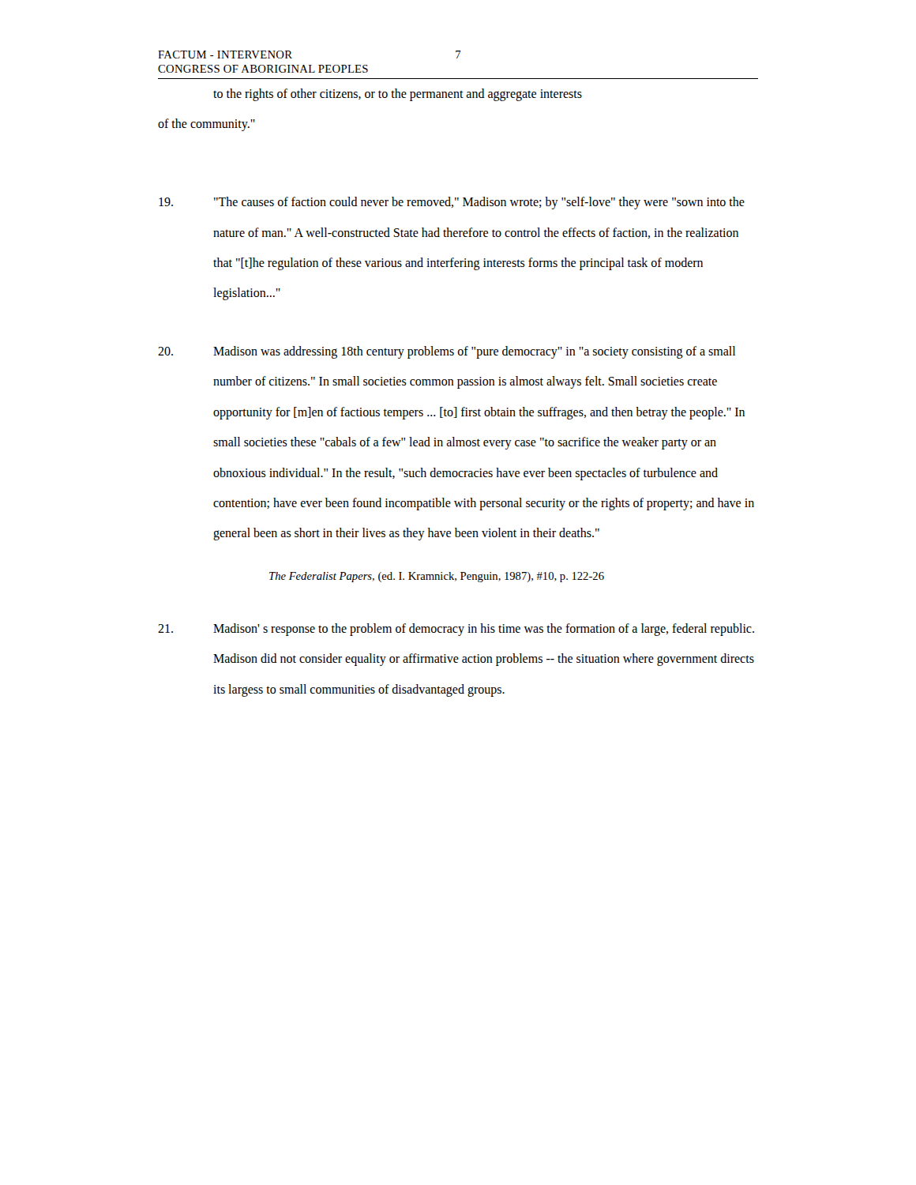7
FACTUM - INTERVENOR
CONGRESS OF ABORIGINAL PEOPLES
to the rights of other citizens, or to the permanent and aggregate interests
of the community."
19. "The causes of faction could never be removed," Madison wrote; by "self-love" they were "sown into the nature of man." A well-constructed State had therefore to control the effects of faction, in the realization that "[t]he regulation of these various and interfering interests forms the principal task of modern legislation..."
20. Madison was addressing 18th century problems of "pure democracy" in "a society consisting of a small number of citizens." In small societies common passion is almost always felt. Small societies create opportunity for [m]en of factious tempers ... [to] first obtain the suffrages, and then betray the people." In small societies these "cabals of a few" lead in almost every case "to sacrifice the weaker party or an obnoxious individual." In the result, "such democracies have ever been spectacles of turbulence and contention; have ever been found incompatible with personal security or the rights of property; and have in general been as short in their lives as they have been violent in their deaths."
The Federalist Papers, (ed. I. Kramnick, Penguin, 1987), #10, p. 122-26
21. Madison' s response to the problem of democracy in his time was the formation of a large, federal republic. Madison did not consider equality or affirmative action problems -- the situation where government directs its largess to small communities of disadvantaged groups.